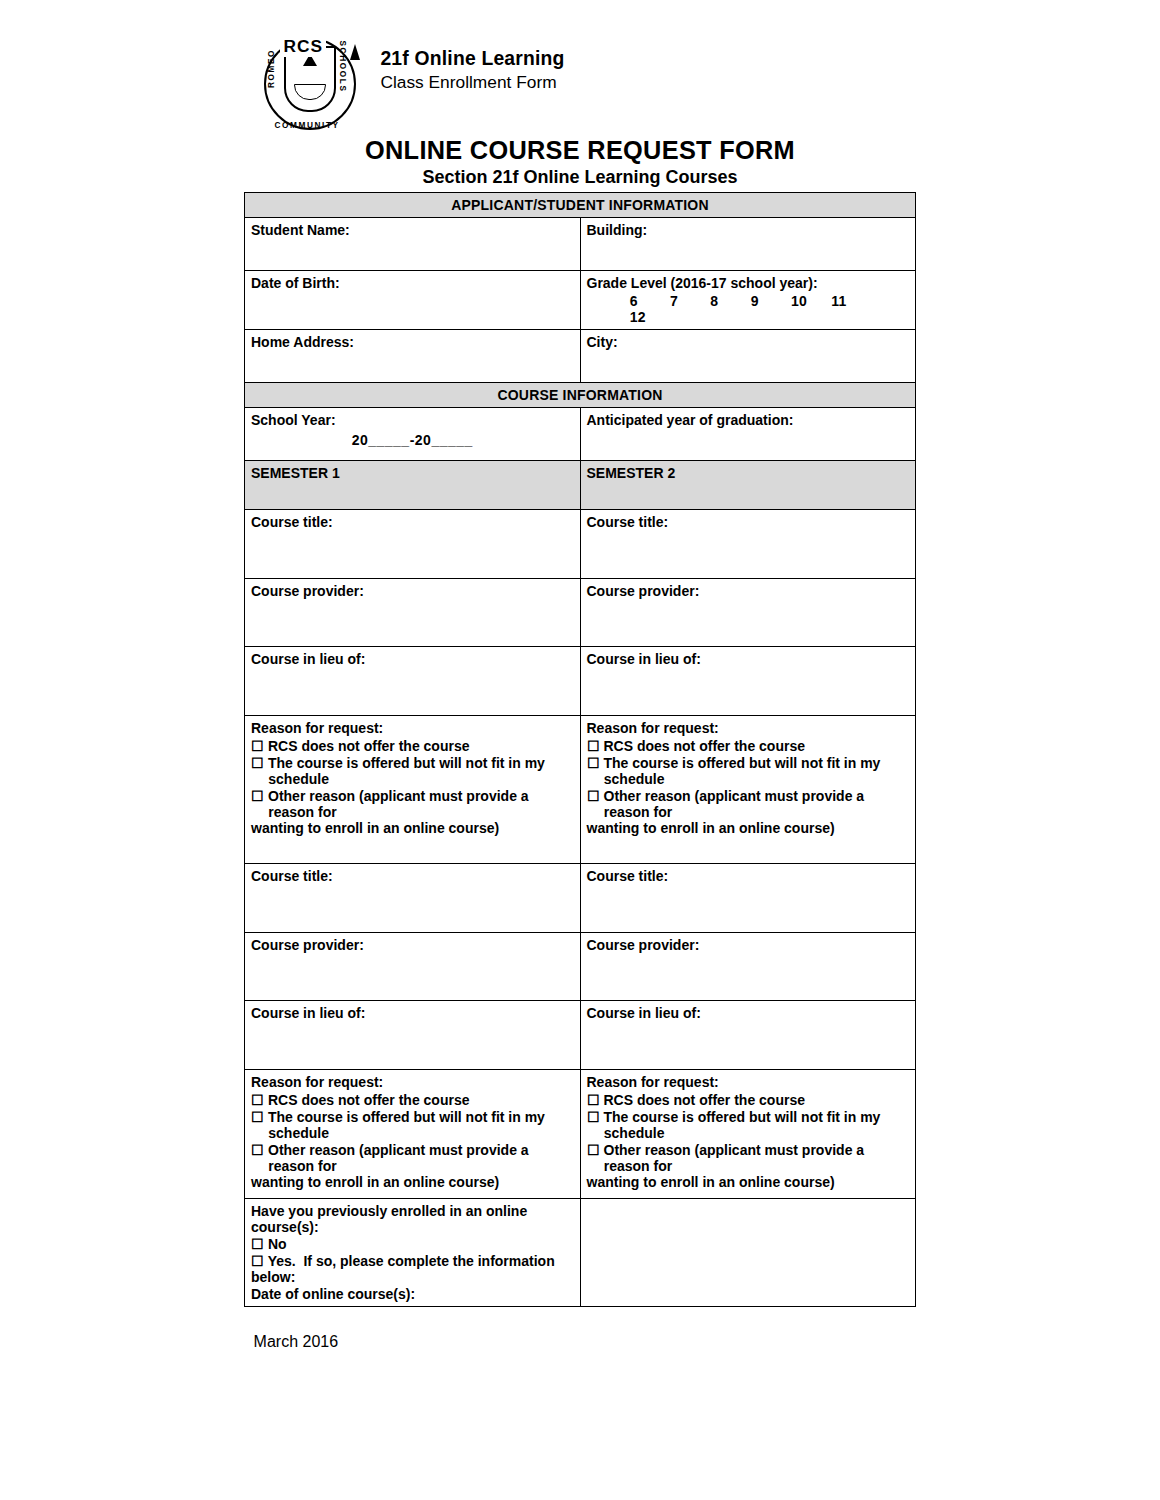RCS
ROMEO
SCHOOLS
COMMUNITY
21f Online Learning
Class Enrollment Form
ONLINE COURSE REQUEST FORM
Section 21f Online Learning Courses
| APPLICANT/STUDENT INFORMATION |
| Student Name: | Building: |
| Date of Birth: | Grade Level (2016-17 school year): 6 7 8 9 10 11 12 |
| Home Address: | City: |
| COURSE INFORMATION |
| School Year: 20_____-20_____ | Anticipated year of graduation: |
| SEMESTER 1 | SEMESTER 2 |
| Course title: | Course title: |
| Course provider: | Course provider: |
| Course in lieu of: | Course in lieu of: |
| Reason for request: ☐ RCS does not offer the course ☐ The course is offered but will not fit in my schedule ☐ Other reason (applicant must provide a reason for wanting to enroll in an online course) | Reason for request: ☐ RCS does not offer the course ☐ The course is offered but will not fit in my schedule ☐ Other reason (applicant must provide a reason for wanting to enroll in an online course) |
| Course title: | Course title: |
| Course provider: | Course provider: |
| Course in lieu of: | Course in lieu of: |
| Reason for request: ☐ RCS does not offer the course ☐ The course is offered but will not fit in my schedule ☐ Other reason (applicant must provide a reason for wanting to enroll in an online course) | Reason for request: ☐ RCS does not offer the course ☐ The course is offered but will not fit in my schedule ☐ Other reason (applicant must provide a reason for wanting to enroll in an online course) |
| Have you previously enrolled in an online course(s): ☐ No ☐ Yes. If so, please complete the information below: Date of online course(s): | |
March 2016